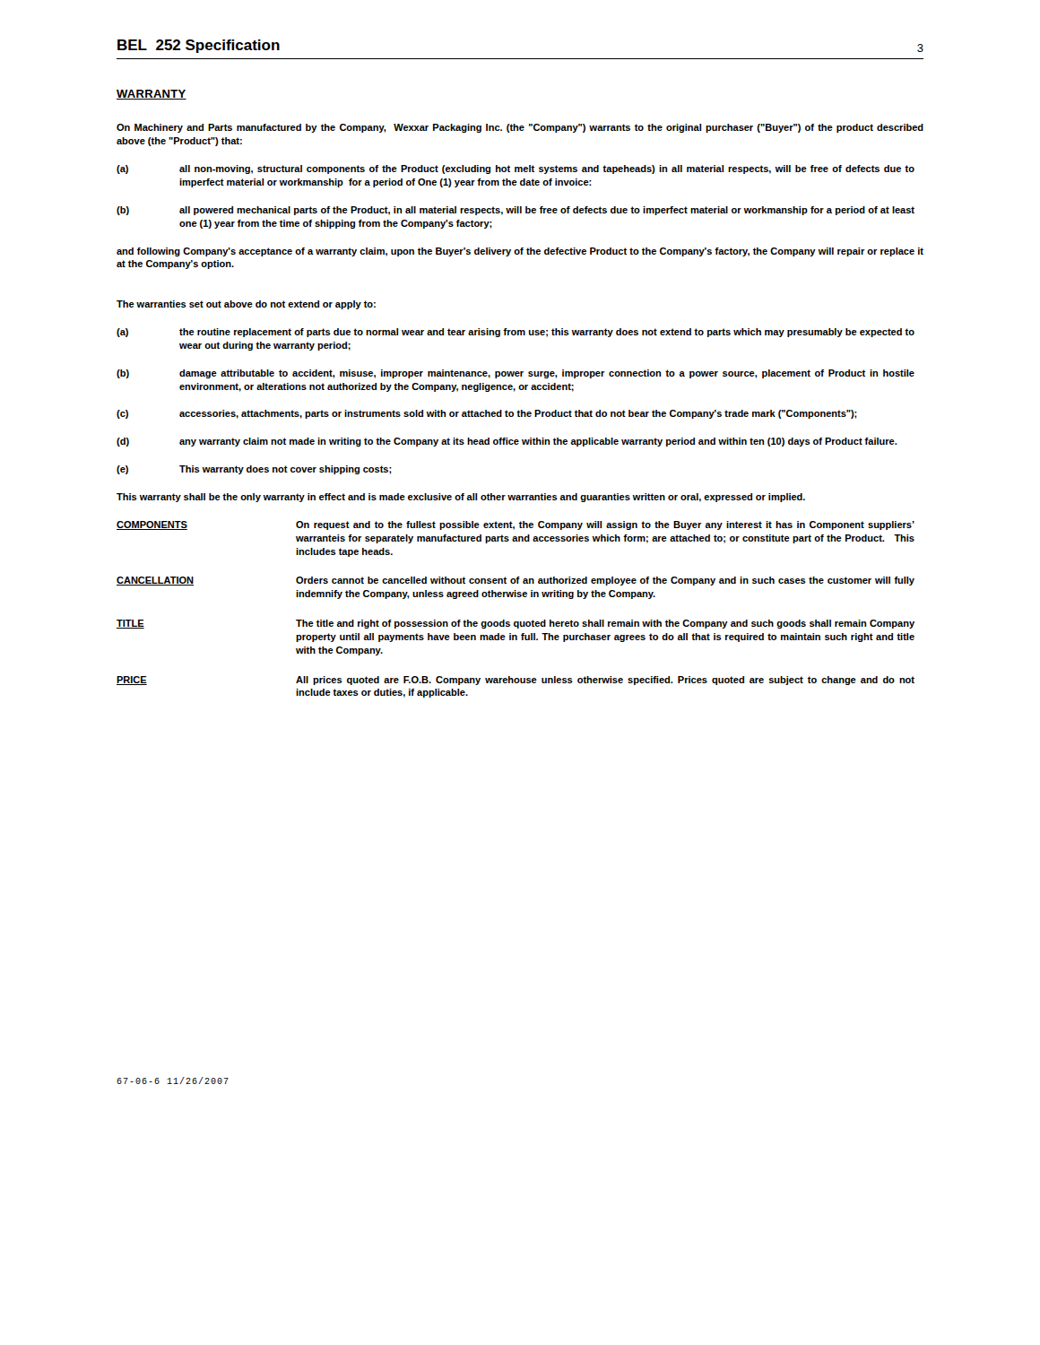BEL 252 Specification
3
WARRANTY
On Machinery and Parts manufactured by the Company, Wexxar Packaging Inc. (the "Company") warrants to the original purchaser ("Buyer") of the product described above (the "Product") that:
(a)
all non-moving, structural components of the Product (excluding hot melt systems and tapeheads) in all material respects, will be free of defects due to imperfect material or workmanship for a period of One (1) year from the date of invoice:
(b)
all powered mechanical parts of the Product, in all material respects, will be free of defects due to imperfect material or workmanship for a period of at least one (1) year from the time of shipping from the Company's factory;
and following Company's acceptance of a warranty claim, upon the Buyer's delivery of the defective Product to the Company's factory, the Company will repair or replace it at the Company's option.
The warranties set out above do not extend or apply to:
(a)
the routine replacement of parts due to normal wear and tear arising from use; this warranty does not extend to parts which may presumably be expected to wear out during the warranty period;
(b)
damage attributable to accident, misuse, improper maintenance, power surge, improper connection to a power source, placement of Product in hostile environment, or alterations not authorized by the Company, negligence, or accident;
(c)
accessories, attachments, parts or instruments sold with or attached to the Product that do not bear the Company's trade mark ("Components");
(d)
any warranty claim not made in writing to the Company at its head office within the applicable warranty period and within ten (10) days of Product failure.
(e)
This warranty does not cover shipping costs;
This warranty shall be the only warranty in effect and is made exclusive of all other warranties and guaranties written or oral, expressed or implied.
COMPONENTS
On request and to the fullest possible extent, the Company will assign to the Buyer any interest it has in Component suppliers’ warranteis for separately manufactured parts and accessories which form; are attached to; or constitute part of the Product. This includes tape heads.
CANCELLATION
Orders cannot be cancelled without consent of an authorized employee of the Company and in such cases the customer will fully indemnify the Company, unless agreed otherwise in writing by the Company.
TITLE
The title and right of possession of the goods quoted hereto shall remain with the Company and such goods shall remain Company property until all payments have been made in full. The purchaser agrees to do all that is required to maintain such right and title with the Company.
PRICE
All prices quoted are F.O.B. Company warehouse unless otherwise specified. Prices quoted are subject to change and do not include taxes or duties, if applicable.
67-06-6 11/26/2007